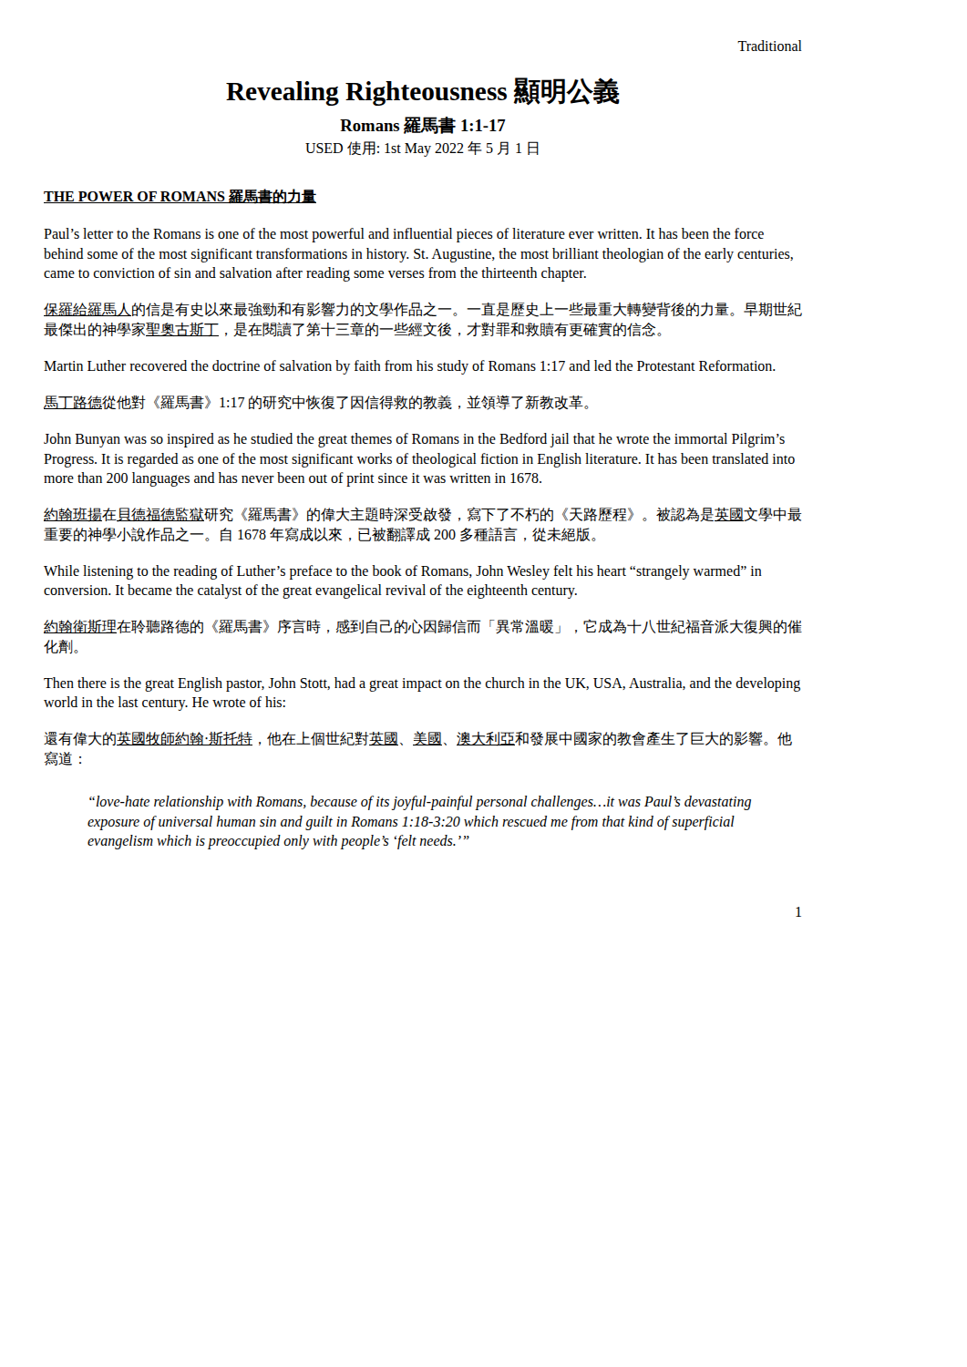Traditional
Revealing Righteousness 顯明公義
Romans 羅馬書 1:1-17
USED 使用: 1st May 2022 年 5 月 1 日
THE POWER OF ROMANS 羅馬書的力量
Paul’s letter to the Romans is one of the most powerful and influential pieces of literature ever written. It has been the force behind some of the most significant transformations in history. St. Augustine, the most brilliant theologian of the early centuries, came to conviction of sin and salvation after reading some verses from the thirteenth chapter.
保羅給羅馬人的信是有史以來最強勁和有影響力的文學作品之一。一直是歷史上一些最重大轉變背後的力量。早期世紀最傑出的神學家聖奧古斯丁，是在閱讀了第十三章的一些經文後，才對罪和救贖有更確實的信念。
Martin Luther recovered the doctrine of salvation by faith from his study of Romans 1:17 and led the Protestant Reformation.
馬丁路德從他對《羅馬書》1:17 的研究中恢復了因信得救的教義，並領導了新教改革。
John Bunyan was so inspired as he studied the great themes of Romans in the Bedford jail that he wrote the immortal Pilgrim’s Progress. It is regarded as one of the most significant works of theological fiction in English literature. It has been translated into more than 200 languages and has never been out of print since it was written in 1678.
約翰班揚在貝德福德監獄研究《羅馬書》的偉大主題時深受啟發，寫下了不朽的《天路歷程》。被認為是英國文學中最重要的神學小說作品之一。自 1678 年寫成以來，已被翻譯成 200 多種語言，從未絕版。
While listening to the reading of Luther’s preface to the book of Romans, John Wesley felt his heart “strangely warmed” in conversion. It became the catalyst of the great evangelical revival of the eighteenth century.
約翰衛斯理在聆聽路德的《羅馬書》序言時，感到自己的心因歸信而「異常溫暖」，它成為十八世紀福音派大復興的催化劑。
Then there is the great English pastor, John Stott, had a great impact on the church in the UK, USA, Australia, and the developing world in the last century. He wrote of his:
還有偉大的英國牧師 約翰‧斯托特，他在上個世紀對英國、美國、澳大利亞和發展中國家的教會產生了巨大的影響。他寫道：
“love-hate relationship with Romans, because of its joyful-painful personal challenges…it was Paul’s devastating exposure of universal human sin and guilt in Romans 1:18-3:20 which rescued me from that kind of superficial evangelism which is preoccupied only with people’s ‘felt needs.’”
1